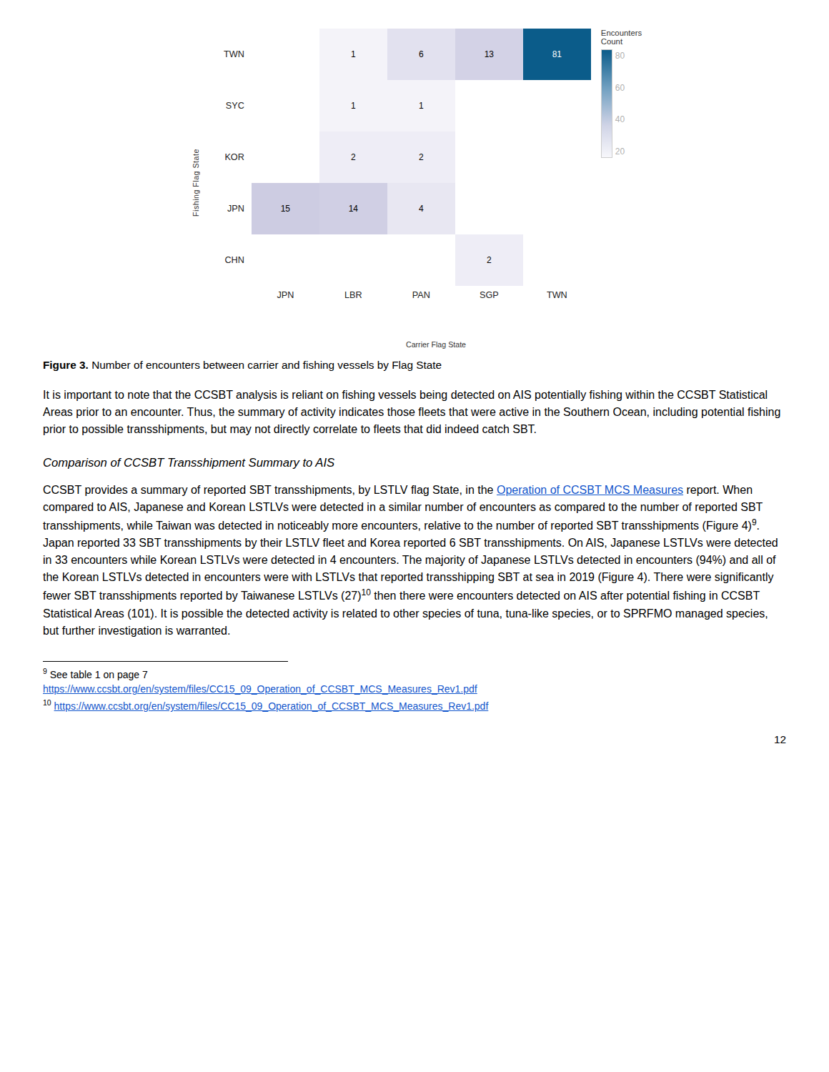Fishing Flag State
| TWN | | 1 | 6 | 13 | 81 |
| SYC | | 1 | 1 | | |
| KOR | | 2 | 2 | | |
| JPN | 15 | 14 | 4 | | |
| CHN | | | | 2 | |
| | JPN | LBR | PAN | SGP | TWN |
Encounters
Count
80 60 40 20
Carrier Flag State
Figure 3. Number of encounters between carrier and fishing vessels by Flag State
It is important to note that the CCSBT analysis is reliant on fishing vessels being detected on AIS potentially fishing within the CCSBT Statistical Areas prior to an encounter. Thus, the summary of activity indicates those fleets that were active in the Southern Ocean, including potential fishing prior to possible transshipments, but may not directly correlate to fleets that did indeed catch SBT.
Comparison of CCSBT Transshipment Summary to AIS
CCSBT provides a summary of reported SBT transshipments, by LSTLV flag State, in the Operation of CCSBT MCS Measures report. When compared to AIS, Japanese and Korean LSTLVs were detected in a similar number of encounters as compared to the number of reported SBT transshipments, while Taiwan was detected in noticeably more encounters, relative to the number of reported SBT transshipments (Figure 4)9. Japan reported 33 SBT transshipments by their LSTLV fleet and Korea reported 6 SBT transshipments. On AIS, Japanese LSTLVs were detected in 33 encounters while Korean LSTLVs were detected in 4 encounters. The majority of Japanese LSTLVs detected in encounters (94%) and all of the Korean LSTLVs detected in encounters were with LSTLVs that reported transshipping SBT at sea in 2019 (Figure 4). There were significantly fewer SBT transshipments reported by Taiwanese LSTLVs (27)10 then there were encounters detected on AIS after potential fishing in CCSBT Statistical Areas (101). It is possible the detected activity is related to other species of tuna, tuna-like species, or to SPRFMO managed species, but further investigation is warranted.
9 See table 1 on page 7
https://www.ccsbt.org/en/system/files/CC15_09_Operation_of_CCSBT_MCS_Measures_Rev1.pdf
10 https://www.ccsbt.org/en/system/files/CC15_09_Operation_of_CCSBT_MCS_Measures_Rev1.pdf
12